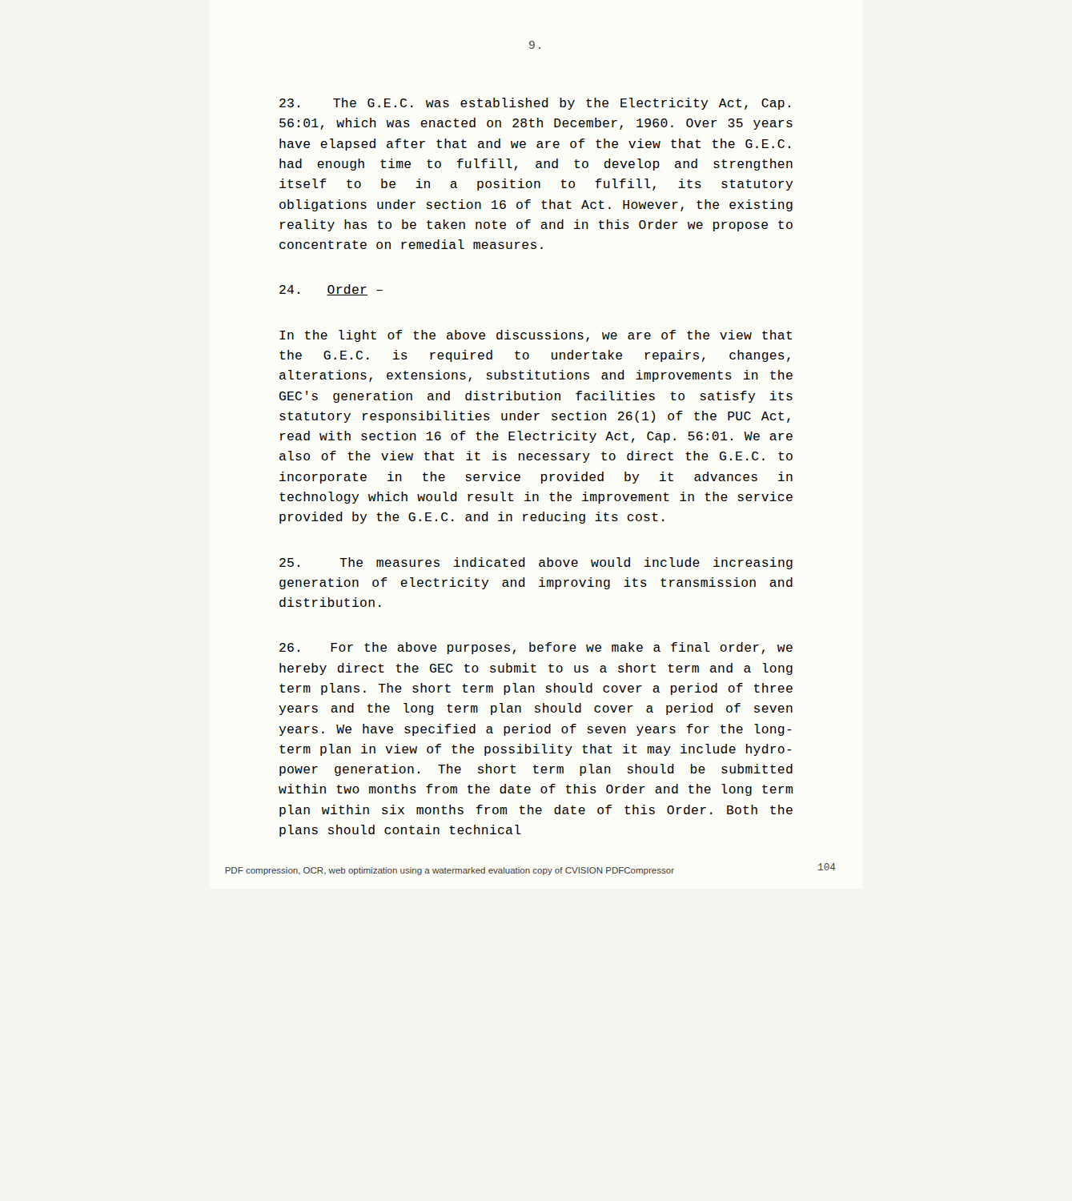9.
23. The G.E.C. was established by the Electricity Act, Cap. 56:01, which was enacted on 28th December, 1960. Over 35 years have elapsed after that and we are of the view that the G.E.C. had enough time to fulfill, and to develop and strengthen itself to be in a position to fulfill, its statutory obligations under section 16 of that Act. However, the existing reality has to be taken note of and in this Order we propose to concentrate on remedial measures.
24. Order –
In the light of the above discussions, we are of the view that the G.E.C. is required to undertake repairs, changes, alterations, extensions, substitutions and improvements in the GEC's generation and distribution facilities to satisfy its statutory responsibilities under section 26(1) of the PUC Act, read with section 16 of the Electricity Act, Cap. 56:01. We are also of the view that it is necessary to direct the G.E.C. to incorporate in the service provided by it advances in technology which would result in the improvement in the service provided by the G.E.C. and in reducing its cost.
25. The measures indicated above would include increasing generation of electricity and improving its transmission and distribution.
26. For the above purposes, before we make a final order, we hereby direct the GEC to submit to us a short term and a long term plans. The short term plan should cover a period of three years and the long term plan should cover a period of seven years. We have specified a period of seven years for the long-term plan in view of the possibility that it may include hydro-power generation. The short term plan should be submitted within two months from the date of this Order and the long term plan within six months from the date of this Order. Both the plans should contain technical
PDF compression, OCR, web optimization using a watermarked evaluation copy of CVISION PDFCompressor 104